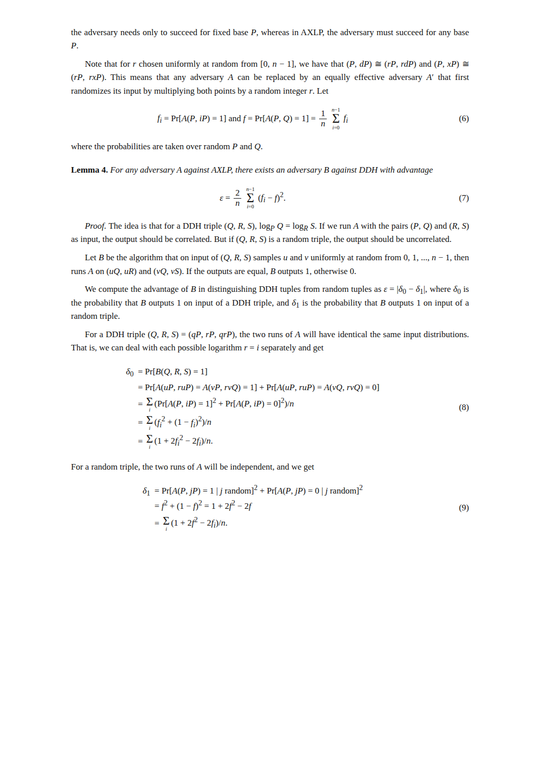the adversary needs only to succeed for fixed base P, whereas in AXLP, the adversary must succeed for any base P.
Note that for r chosen uniformly at random from [0, n − 1], we have that (P, dP) ≅ (rP, rdP) and (P, xP) ≅ (rP, rxP). This means that any adversary A can be replaced by an equally effective adversary A′ that first randomizes its input by multiplying both points by a random integer r. Let
fi = Pr[A(P, iP) = 1] and f = Pr[A(P, Q) = 1] = 1 n n−1 Σi=0 fi
(6)
where the probabilities are taken over random P and Q.
Lemma 4. For any adversary A against AXLP, there exists an adversary B against DDH with advantage
ε = 2 n n−1 Σi=0 (fi − f)2.
(7)
Proof. The idea is that for a DDH triple (Q, R, S), logP Q = logR S. If we run A with the pairs (P, Q) and (R, S) as input, the output should be correlated. But if (Q, R, S) is a random triple, the output should be uncorrelated.
Let B be the algorithm that on input of (Q, R, S) samples u and v uniformly at random from 0, 1, ..., n − 1, then runs A on (uQ, uR) and (vQ, vS). If the outputs are equal, B outputs 1, otherwise 0.
We compute the advantage of B in distinguishing DDH tuples from random tuples as ε = |δ0 − δ1|, where δ0 is the probability that B outputs 1 on input of a DDH triple, and δ1 is the probability that B outputs 1 on input of a random triple.
For a DDH triple (Q, R, S) = (qP, rP, qrP), the two runs of A will have identical the same input distributions. That is, we can deal with each possible logarithm r = i separately and get
| δ 0 | = | Pr[ B ( Q , R , S ) = 1] |
| | = | Pr[ A ( uP , ruP ) = A ( vP , rvQ ) = 1] + Pr[ A ( uP , ruP ) = A ( vQ , rvQ ) = 0] |
| | = | Σ i (Pr[ A ( P , iP ) = 1] 2 + Pr[ A ( P , iP ) = 0] 2 )/ n |
| | = | Σ i ( f i 2 + (1 − f i ) 2 )/ n |
| | = | Σ i (1 + 2 f i 2 − 2 f i )/ n . |
(8)
For a random triple, the two runs of A will be independent, and we get
| δ 1 | = | Pr[ A ( P , jP ) = 1 / j random] 2 + Pr[ A ( P , jP ) = 0 / j random] 2 |
| | = | f 2 + (1 − f ) 2 = 1 + 2 f 2 − 2 f |
| | = | Σ i (1 + 2 f 2 − 2 f i )/ n . |
(9)